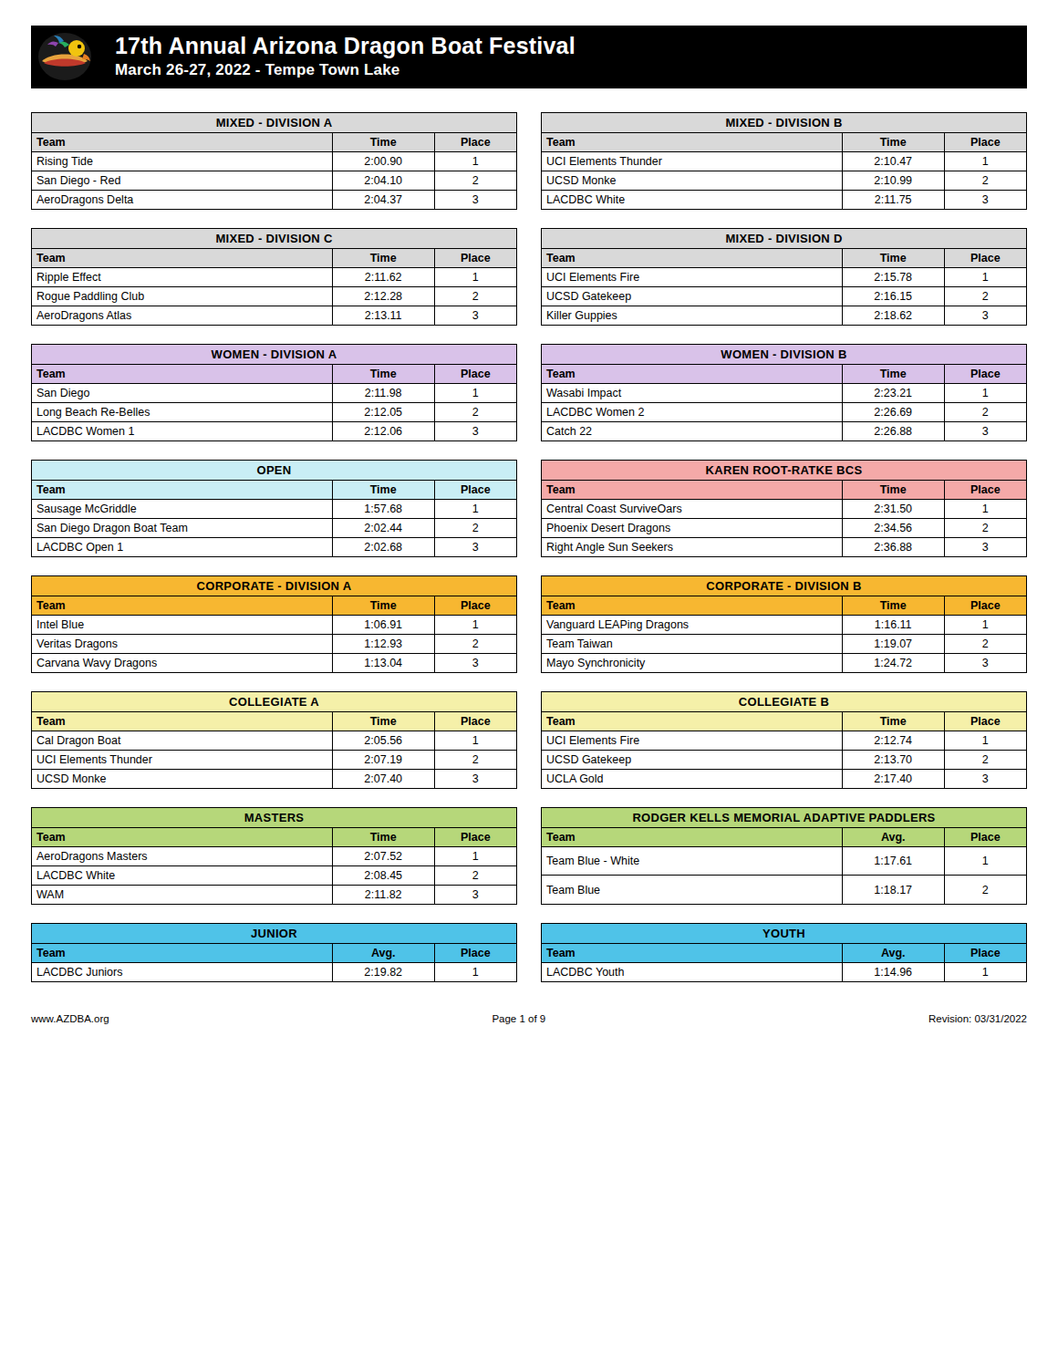17th Annual Arizona Dragon Boat Festival
March 26-27, 2022 - Tempe Town Lake
MIXED - DIVISION A
| Team | Time | Place |
| --- | --- | --- |
| Rising Tide | 2:00.90 | 1 |
| San Diego - Red | 2:04.10 | 2 |
| AeroDragons Delta | 2:04.37 | 3 |
MIXED - DIVISION B
| Team | Time | Place |
| --- | --- | --- |
| UCI Elements Thunder | 2:10.47 | 1 |
| UCSD Monke | 2:10.99 | 2 |
| LACDBC White | 2:11.75 | 3 |
MIXED - DIVISION C
| Team | Time | Place |
| --- | --- | --- |
| Ripple Effect | 2:11.62 | 1 |
| Rogue Paddling Club | 2:12.28 | 2 |
| AeroDragons Atlas | 2:13.11 | 3 |
MIXED - DIVISION D
| Team | Time | Place |
| --- | --- | --- |
| UCI Elements Fire | 2:15.78 | 1 |
| UCSD Gatekeep | 2:16.15 | 2 |
| Killer Guppies | 2:18.62 | 3 |
WOMEN - DIVISION A
| Team | Time | Place |
| --- | --- | --- |
| San Diego | 2:11.98 | 1 |
| Long Beach Re-Belles | 2:12.05 | 2 |
| LACDBC Women 1 | 2:12.06 | 3 |
WOMEN - DIVISION B
| Team | Time | Place |
| --- | --- | --- |
| Wasabi Impact | 2:23.21 | 1 |
| LACDBC Women 2 | 2:26.69 | 2 |
| Catch 22 | 2:26.88 | 3 |
OPEN
| Team | Time | Place |
| --- | --- | --- |
| Sausage McGriddle | 1:57.68 | 1 |
| San Diego Dragon Boat Team | 2:02.44 | 2 |
| LACDBC Open 1 | 2:02.68 | 3 |
KAREN ROOT-RATKE BCS
| Team | Time | Place |
| --- | --- | --- |
| Central Coast SurviveOars | 2:31.50 | 1 |
| Phoenix Desert Dragons | 2:34.56 | 2 |
| Right Angle Sun Seekers | 2:36.88 | 3 |
CORPORATE - DIVISION A
| Team | Time | Place |
| --- | --- | --- |
| Intel Blue | 1:06.91 | 1 |
| Veritas Dragons | 1:12.93 | 2 |
| Carvana Wavy Dragons | 1:13.04 | 3 |
CORPORATE - DIVISION B
| Team | Time | Place |
| --- | --- | --- |
| Vanguard LEAPing Dragons | 1:16.11 | 1 |
| Team Taiwan | 1:19.07 | 2 |
| Mayo Synchronicity | 1:24.72 | 3 |
COLLEGIATE A
| Team | Time | Place |
| --- | --- | --- |
| Cal Dragon Boat | 2:05.56 | 1 |
| UCI Elements Thunder | 2:07.19 | 2 |
| UCSD Monke | 2:07.40 | 3 |
COLLEGIATE B
| Team | Time | Place |
| --- | --- | --- |
| UCI Elements Fire | 2:12.74 | 1 |
| UCSD Gatekeep | 2:13.70 | 2 |
| UCLA Gold | 2:17.40 | 3 |
MASTERS
| Team | Time | Place |
| --- | --- | --- |
| AeroDragons Masters | 2:07.52 | 1 |
| LACDBC White | 2:08.45 | 2 |
| WAM | 2:11.82 | 3 |
RODGER KELLS MEMORIAL ADAPTIVE PADDLERS
| Team | Avg. | Place |
| --- | --- | --- |
| Team Blue - White | 1:17.61 | 1 |
| Team Blue | 1:18.17 | 2 |
JUNIOR
| Team | Avg. | Place |
| --- | --- | --- |
| LACDBC Juniors | 2:19.82 | 1 |
YOUTH
| Team | Avg. | Place |
| --- | --- | --- |
| LACDBC Youth | 1:14.96 | 1 |
www.AZDBA.org
Page 1 of 9
Revision: 03/31/2022